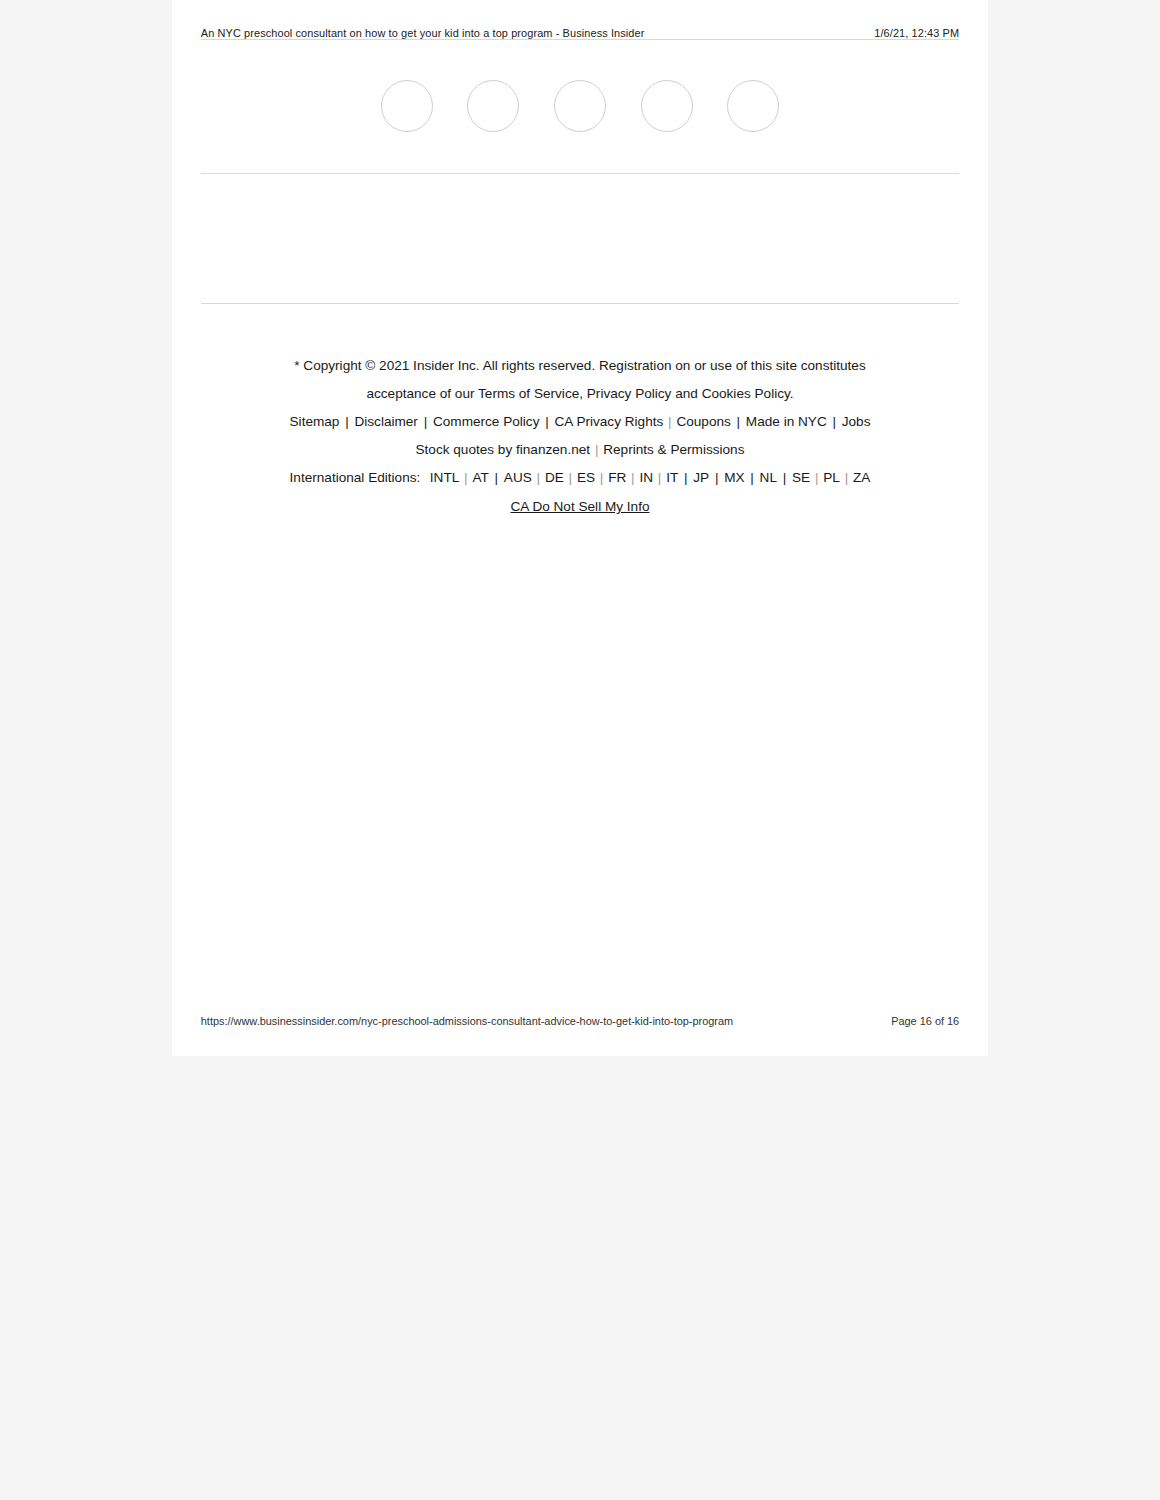An NYC preschool consultant on how to get your kid into a top program - Business Insider
1/6/21, 12:43 PM
* Copyright © 2021 Insider Inc. All rights reserved. Registration on or use of this site constitutes acceptance of our Terms of Service, Privacy Policy and Cookies Policy.
Sitemap|Disclaimer|Commerce Policy|CA Privacy Rights|Coupons|Made in NYC|Jobs
Stock quotes by finanzen.net|Reprints & Permissions
International Editions: INTL|AT|AUS|DE|ES|FR|IN|IT|JP|MX|NL|SE|PL|ZA
CA Do Not Sell My Info
https://www.businessinsider.com/nyc-preschool-admissions-consultant-advice-how-to-get-kid-into-top-program
Page 16 of 16